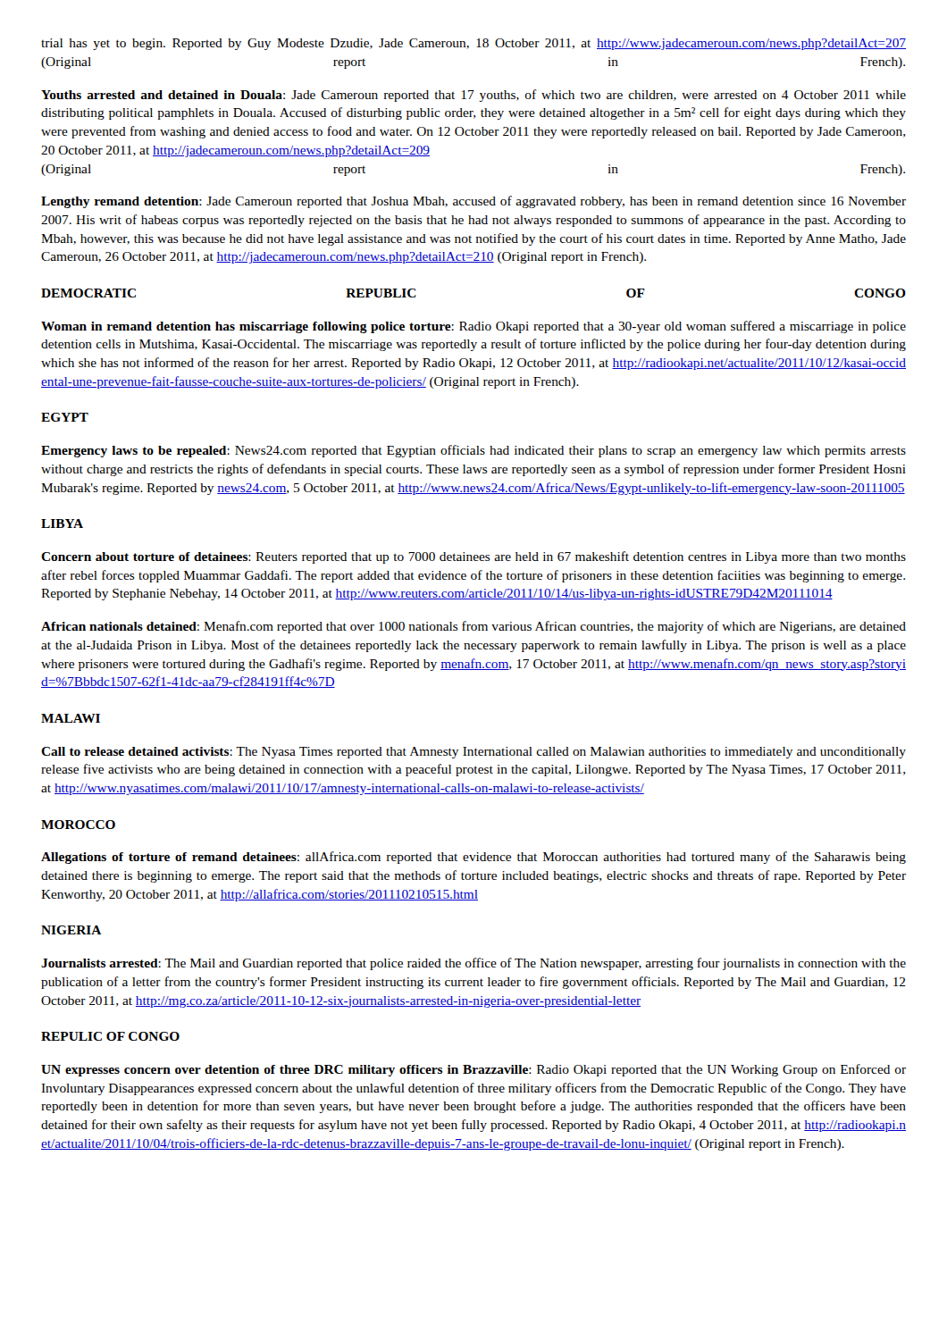trial has yet to begin. Reported by Guy Modeste Dzudie, Jade Cameroun, 18 October 2011, at http://www.jadecameroun.com/news.php?detailAct=207 (Original report in French).
Youths arrested and detained in Douala: Jade Cameroun reported that 17 youths, of which two are children, were arrested on 4 October 2011 while distributing political pamphlets in Douala. Accused of disturbing public order, they were detained altogether in a 5m² cell for eight days during which they were prevented from washing and denied access to food and water. On 12 October 2011 they were reportedly released on bail. Reported by Jade Cameroon, 20 October 2011, at http://jadecameroun.com/news.php?detailAct=209 (Original report in French).
Lengthy remand detention: Jade Cameroun reported that Joshua Mbah, accused of aggravated robbery, has been in remand detention since 16 November 2007. His writ of habeas corpus was reportedly rejected on the basis that he had not always responded to summons of appearance in the past. According to Mbah, however, this was because he did not have legal assistance and was not notified by the court of his court dates in time. Reported by Anne Matho, Jade Cameroun, 26 October 2011, at http://jadecameroun.com/news.php?detailAct=210 (Original report in French).
DEMOCRATIC REPUBLIC OF CONGO
Woman in remand detention has miscarriage following police torture: Radio Okapi reported that a 30-year old woman suffered a miscarriage in police detention cells in Mutshima, Kasai-Occidental. The miscarriage was reportedly a result of torture inflicted by the police during her four-day detention during which she has not informed of the reason for her arrest. Reported by Radio Okapi, 12 October 2011, at http://radiookapi.net/actualite/2011/10/12/kasai-occidental-une-prevenue-fait-fausse-couche-suite-aux-tortures-de-policiers/ (Original report in French).
EGYPT
Emergency laws to be repealed: News24.com reported that Egyptian officials had indicated their plans to scrap an emergency law which permits arrests without charge and restricts the rights of defendants in special courts. These laws are reportedly seen as a symbol of repression under former President Hosni Mubarak's regime. Reported by news24.com, 5 October 2011, at http://www.news24.com/Africa/News/Egypt-unlikely-to-lift-emergency-law-soon-20111005
LIBYA
Concern about torture of detainees: Reuters reported that up to 7000 detainees are held in 67 makeshift detention centres in Libya more than two months after rebel forces toppled Muammar Gaddafi. The report added that evidence of the torture of prisoners in these detention faciities was beginning to emerge. Reported by Stephanie Nebehay, 14 October 2011, at http://www.reuters.com/article/2011/10/14/us-libya-un-rights-idUSTRE79D42M20111014
African nationals detained: Menafn.com reported that over 1000 nationals from various African countries, the majority of which are Nigerians, are detained at the al-Judaida Prison in Libya. Most of the detainees reportedly lack the necessary paperwork to remain lawfully in Libya. The prison is well as a place where prisoners were tortured during the Gadhafi's regime. Reported by menafn.com, 17 October 2011, at http://www.menafn.com/qn_news_story.asp?storyid=%7Bbbdc1507-62f1-41dc-aa79-cf284191ff4c%7D
MALAWI
Call to release detained activists: The Nyasa Times reported that Amnesty International called on Malawian authorities to immediately and unconditionally release five activists who are being detained in connection with a peaceful protest in the capital, Lilongwe. Reported by The Nyasa Times, 17 October 2011, at http://www.nyasatimes.com/malawi/2011/10/17/amnesty-international-calls-on-malawi-to-release-activists/
MOROCCO
Allegations of torture of remand detainees: allAfrica.com reported that evidence that Moroccan authorities had tortured many of the Saharawis being detained there is beginning to emerge. The report said that the methods of torture included beatings, electric shocks and threats of rape. Reported by Peter Kenworthy, 20 October 2011, at http://allafrica.com/stories/201110210515.html
NIGERIA
Journalists arrested: The Mail and Guardian reported that police raided the office of The Nation newspaper, arresting four journalists in connection with the publication of a letter from the country's former President instructing its current leader to fire government officials. Reported by The Mail and Guardian, 12 October 2011, at http://mg.co.za/article/2011-10-12-six-journalists-arrested-in-nigeria-over-presidential-letter
REPULIC OF CONGO
UN expresses concern over detention of three DRC military officers in Brazzaville: Radio Okapi reported that the UN Working Group on Enforced or Involuntary Disappearances expressed concern about the unlawful detention of three military officers from the Democratic Republic of the Congo. They have reportedly been in detention for more than seven years, but have never been brought before a judge. The authorities responded that the officers have been detained for their own safelty as their requests for asylum have not yet been fully processed. Reported by Radio Okapi, 4 October 2011, at http://radiookapi.net/actualite/2011/10/04/trois-officiers-de-la-rdc-detenus-brazzaville-depuis-7-ans-le-groupe-de-travail-de-lonu-inquiet/ (Original report in French).